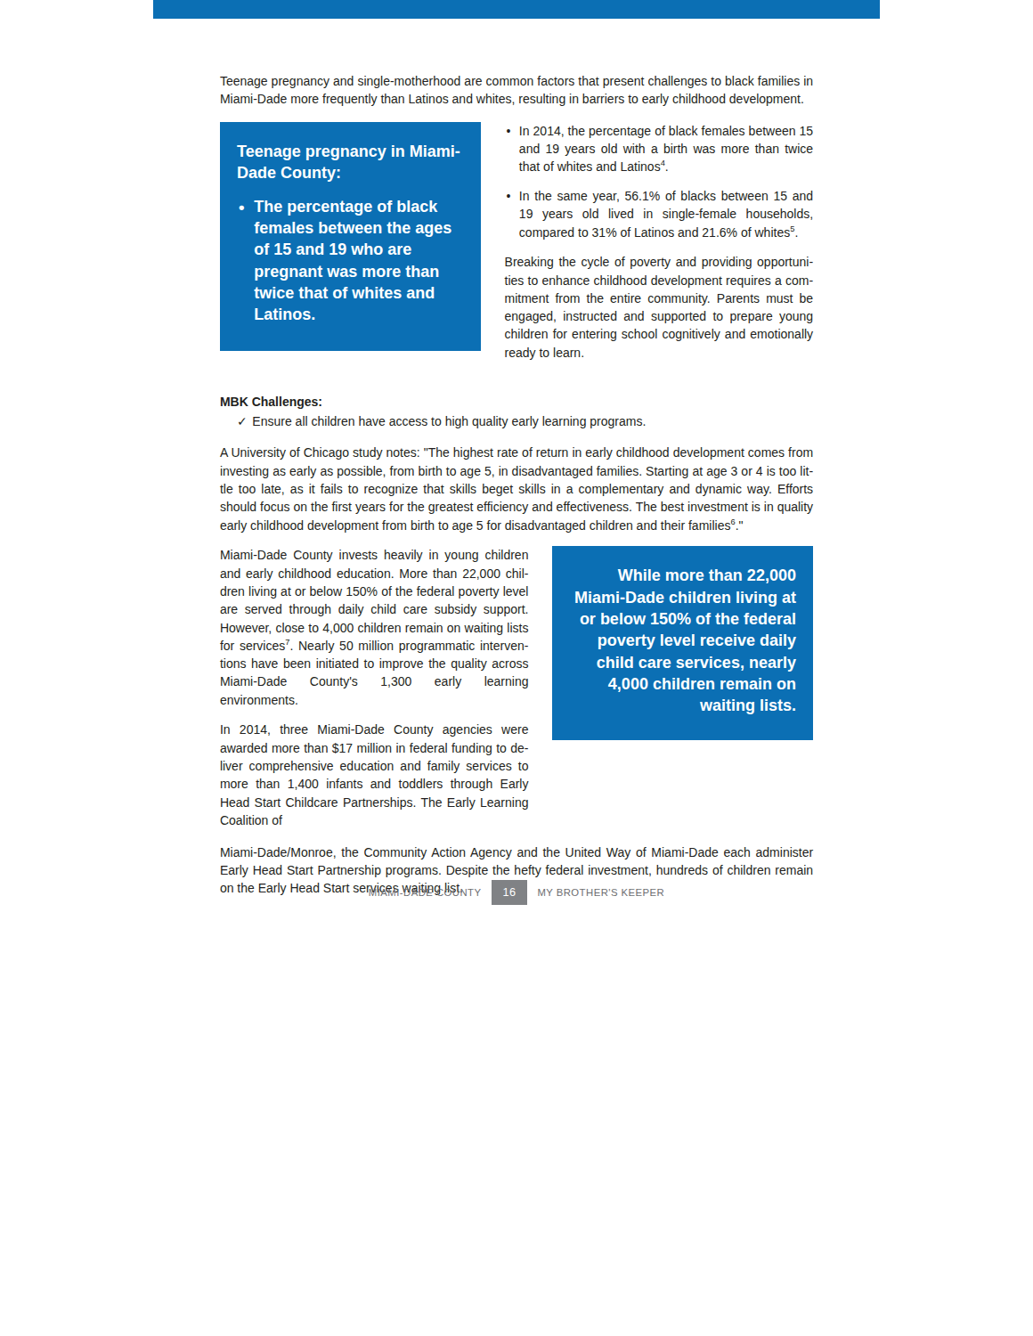Teenage pregnancy and single-motherhood are common factors that present challenges to black families in Miami-Dade more frequently than Latinos and whites, resulting in barriers to early childhood development.
Teenage pregnancy in Miami-Dade County:
The percentage of black females between the ages of 15 and 19 who are pregnant was more than twice that of whites and Latinos.
In 2014, the percentage of black females between 15 and 19 years old with a birth was more than twice that of whites and Latinos4.
In the same year, 56.1% of blacks between 15 and 19 years old lived in single-female households, compared to 31% of Latinos and 21.6% of whites5.
Breaking the cycle of poverty and providing opportunities to enhance childhood development requires a commitment from the entire community. Parents must be engaged, instructed and supported to prepare young children for entering school cognitively and emotionally ready to learn.
MBK Challenges:
✓Ensure all children have access to high quality early learning programs.
A University of Chicago study notes: "The highest rate of return in early childhood development comes from investing as early as possible, from birth to age 5, in disadvantaged families. Starting at age 3 or 4 is too little too late, as it fails to recognize that skills beget skills in a complementary and dynamic way. Efforts should focus on the first years for the greatest efficiency and effectiveness. The best investment is in quality early childhood development from birth to age 5 for disadvantaged children and their families6."
Miami-Dade County invests heavily in young children and early childhood education. More than 22,000 children living at or below 150% of the federal poverty level are served through daily child care subsidy support. However, close to 4,000 children remain on waiting lists for services7. Nearly 50 million programmatic interventions have been initiated to improve the quality across Miami-Dade County's 1,300 early learning environments.
In 2014, three Miami-Dade County agencies were awarded more than $17 million in federal funding to deliver comprehensive education and family services to more than 1,400 infants and toddlers through Early Head Start Childcare Partnerships. The Early Learning Coalition of
While more than 22,000 Miami-Dade children living at or below 150% of the federal poverty level receive daily child care services, nearly 4,000 children remain on waiting lists.
Miami-Dade/Monroe, the Community Action Agency and the United Way of Miami-Dade each administer Early Head Start Partnership programs. Despite the hefty federal investment, hundreds of children remain on the Early Head Start services waiting list.
MIAMI-DADE COUNTY 16 MY BROTHER'S KEEPER